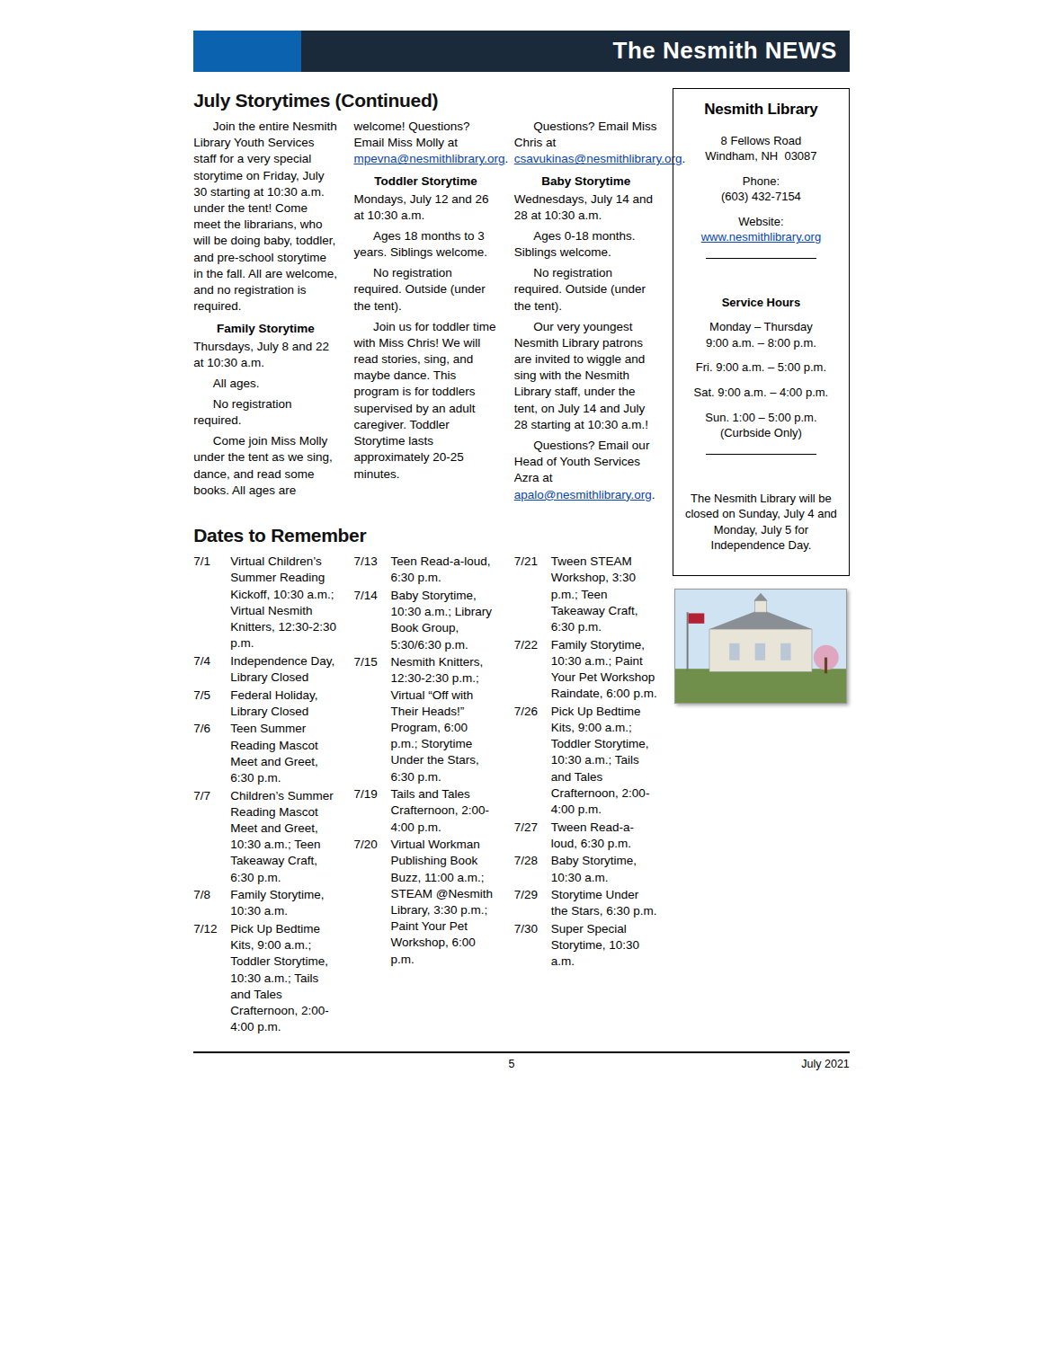The Nesmith NEWS
July Storytimes (Continued)
Join the entire Nesmith Library Youth Services staff for a very special storytime on Friday, July 30 starting at 10:30 a.m. under the tent! Come meet the librarians, who will be doing baby, toddler, and pre-school storytime in the fall. All are welcome, and no registration is required.
Family Storytime
Thursdays, July 8 and 22 at 10:30 a.m.
All ages.
No registration required.
Come join Miss Molly under the tent as we sing, dance, and read some books. All ages are welcome! Questions? Email Miss Molly at mpevna@nesmithlibrary.org.
Toddler Storytime
Mondays, July 12 and 26 at 10:30 a.m.
Ages 18 months to 3 years. Siblings welcome.
No registration required. Outside (under the tent).
Join us for toddler time with Miss Chris! We will read stories, sing, and maybe dance. This program is for toddlers supervised by an adult caregiver. Toddler Storytime lasts approximately 20-25 minutes.
Questions? Email Miss Chris at csavukinas@nesmithlibrary.org.
Baby Storytime
Wednesdays, July 14 and 28 at 10:30 a.m.
Ages 0-18 months. Siblings welcome.
No registration required. Outside (under the tent).
Our very youngest Nesmith Library patrons are invited to wiggle and sing with the Nesmith Library staff, under the tent, on July 14 and July 28 starting at 10:30 a.m.!
Questions? Email our Head of Youth Services Azra at apalo@nesmithlibrary.org.
Dates to Remember
7/1
Virtual Children’s Summer Reading Kickoff, 10:30 a.m.; Virtual Nesmith Knitters, 12:30-2:30 p.m.
7/4
Independence Day, Library Closed
7/5
Federal Holiday, Library Closed
7/6
Teen Summer Reading Mascot Meet and Greet, 6:30 p.m.
7/7
Children’s Summer Reading Mascot Meet and Greet, 10:30 a.m.; Teen Takeaway Craft, 6:30 p.m.
7/8
Family Storytime, 10:30 a.m.
7/12
Pick Up Bedtime Kits, 9:00 a.m.; Toddler Storytime, 10:30 a.m.; Tails and Tales Crafternoon, 2:00-4:00 p.m.
7/13
Teen Read-a-loud, 6:30 p.m.
7/14
Baby Storytime, 10:30 a.m.; Library Book Group, 5:30/6:30 p.m.
7/15
Nesmith Knitters, 12:30-2:30 p.m.; Virtual “Off with Their Heads!” Program, 6:00 p.m.; Storytime Under the Stars, 6:30 p.m.
7/19
Tails and Tales Crafternoon, 2:00-4:00 p.m.
7/20
Virtual Workman Publishing Book Buzz, 11:00 a.m.; STEAM @Nesmith Library, 3:30 p.m.; Paint Your Pet Workshop, 6:00 p.m.
7/21
Tween STEAM Workshop, 3:30 p.m.; Teen Takeaway Craft, 6:30 p.m.
7/22
Family Storytime, 10:30 a.m.; Paint Your Pet Workshop Raindate, 6:00 p.m.
7/26
Pick Up Bedtime Kits, 9:00 a.m.; Toddler Storytime, 10:30 a.m.; Tails and Tales Crafternoon, 2:00-4:00 p.m.
7/27
Tween Read-a-loud, 6:30 p.m.
7/28
Baby Storytime, 10:30 a.m.
7/29
Storytime Under the Stars, 6:30 p.m.
7/30
Super Special Storytime, 10:30 a.m.
Nesmith Library
8 Fellows Road
Windham, NH 03087
Phone:
(603) 432-7154
Website:
www.nesmithlibrary.org
Service Hours
Monday – Thursday
9:00 a.m. – 8:00 p.m.
Fri. 9:00 a.m. – 5:00 p.m.
Sat. 9:00 a.m. – 4:00 p.m.
Sun. 1:00 – 5:00 p.m.
(Curbside Only)
The Nesmith Library will be closed on Sunday, July 4 and Monday, July 5 for Independence Day.
5 July 2021